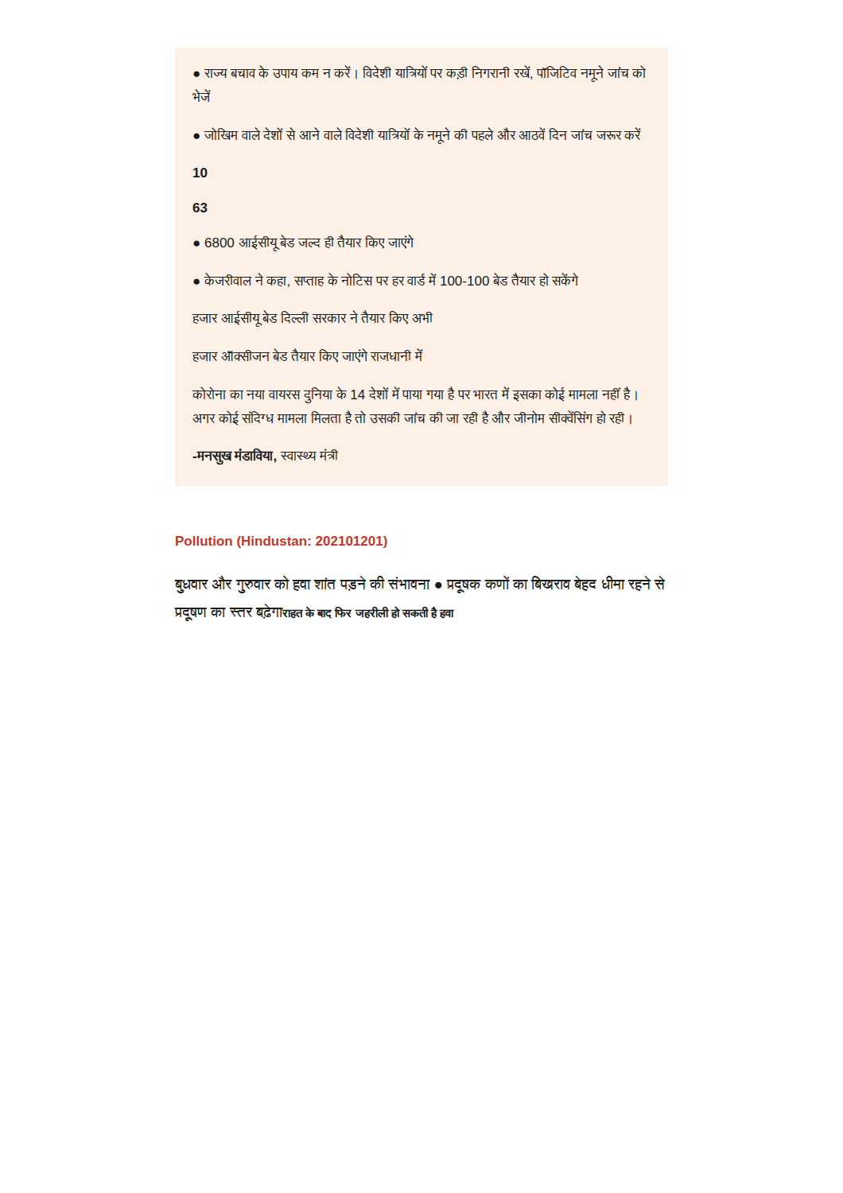● राज्य बचाव के उपाय कम न करें। विदेशी यात्रियों पर कड़ी निगरानी रखें, पॉजिटिव नमूने जांच को भेजें
● जोखिम वाले देशों से आने वाले विदेशी यात्रियों के नमूने की पहले और आठवें दिन जांच जरूर करें
10
63
● 6800 आईसीयू बेड जल्द ही तैयार किए जाएंगे
● केजरीवाल ने कहा, सप्ताह के नोटिस पर हर वार्ड में 100-100 बेड तैयार हो सकेंगे
हजार आईसीयू बेड दिल्ली सरकार ने तैयार किए अभी
हजार ऑक्सीजन बेड तैयार किए जाएंगे राजधानी में
कोरोना का नया वायरस दुनिया के 14 देशों में पाया गया है पर भारत में इसका कोई मामला नहीं है। अगर कोई संदिग्ध मामला मिलता है तो उसकी जांच की जा रही है और जीनोम सीक्वेंसिंग हो रही।
-मनसुख मंडाविया, स्वास्थ्य मंत्री
Pollution (Hindustan: 202101201)
बुधवार और गुरुवार को हवा शांत पड़ने की संभावना ● प्रदूषक कणों का बिखराव बेहद धीमा रहने से प्रदूषण का स्तर बढ़ेगाराहत के बाद फिर जहरीली हो सकती है हवा